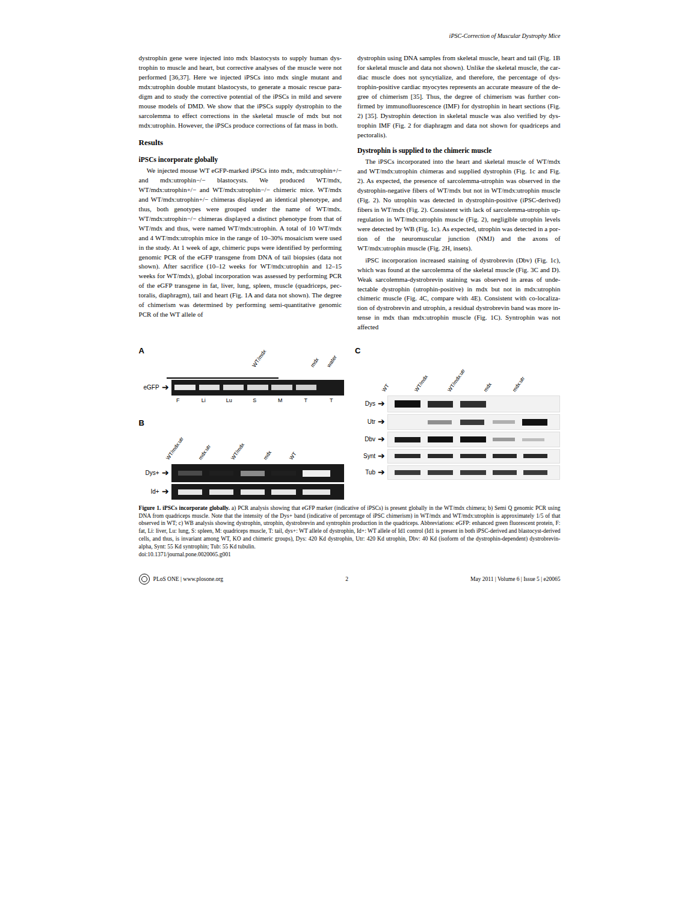iPSC-Correction of Muscular Dystrophy Mice
dystrophin gene were injected into mdx blastocysts to supply human dystrophin to muscle and heart, but corrective analyses of the muscle were not performed [36,37]. Here we injected iPSCs into mdx single mutant and mdx:utrophin double mutant blastocysts, to generate a mosaic rescue paradigm and to study the corrective potential of the iPSCs in mild and severe mouse models of DMD. We show that the iPSCs supply dystrophin to the sarcolemma to effect corrections in the skeletal muscle of mdx but not mdx:utrophin. However, the iPSCs produce corrections of fat mass in both.
Results
iPSCs incorporate globally
We injected mouse WT eGFP-marked iPSCs into mdx, mdx:utrophin+/− and mdx:utrophin−/− blastocysts. We produced WT/mdx, WT/mdx:utrophin+/− and WT/mdx:utrophin−/− chimeric mice. WT/mdx and WT/mdx:utrophin+/− chimeras displayed an identical phenotype, and thus, both genotypes were grouped under the name of WT/mdx. WT/mdx:utrophin−/− chimeras displayed a distinct phenotype from that of WT/mdx and thus, were named WT/mdx:utrophin. A total of 10 WT/mdx and 4 WT/mdx:utrophin mice in the range of 10–30% mosaicism were used in the study. At 1 week of age, chimeric pups were identified by performing genomic PCR of the eGFP transgene from DNA of tail biopsies (data not shown). After sacrifice (10–12 weeks for WT/mdx:utrophin and 12–15 weeks for WT/mdx), global incorporation was assessed by performing PCR of the eGFP transgene in fat, liver, lung, spleen, muscle (quadriceps, pectoralis, diaphragm), tail and heart (Fig. 1A and data not shown). The degree of chimerism was determined by performing semi-quantitative genomic PCR of the WT allele of
dystrophin using DNA samples from skeletal muscle, heart and tail (Fig. 1B for skeletal muscle and data not shown). Unlike the skeletal muscle, the cardiac muscle does not syncytialize, and therefore, the percentage of dystrophin-positive cardiac myocytes represents an accurate measure of the degree of chimerism [35]. Thus, the degree of chimerism was further confirmed by immunofluorescence (IMF) for dystrophin in heart sections (Fig. 2) [35]. Dystrophin detection in skeletal muscle was also verified by dystrophin IMF (Fig. 2 for diaphragm and data not shown for quadriceps and pectoralis).
Dystrophin is supplied to the chimeric muscle
The iPSCs incorporated into the heart and skeletal muscle of WT/mdx and WT/mdx:utrophin chimeras and supplied dystrophin (Fig. 1c and Fig. 2). As expected, the presence of sarcolemma-utrophin was observed in the dystrophin-negative fibers of WT/mdx but not in WT/mdx:utrophin muscle (Fig. 2). No utrophin was detected in dystrophin-positive (iPSC-derived) fibers in WT/mdx (Fig. 2). Consistent with lack of sarcolemma-utrophin upregulation in WT/mdx:utrophin muscle (Fig. 2), negligible utrophin levels were detected by WB (Fig. 1c). As expected, utrophin was detected in a portion of the neuromuscular junction (NMJ) and the axons of WT/mdx:utrophin muscle (Fig. 2H, insets).
iPSC incorporation increased staining of dystrobrevin (Dbv) (Fig. 1c), which was found at the sarcolemma of the skeletal muscle (Fig. 3C and D). Weak sarcolemma-dystrobrevin staining was observed in areas of undetectable dystrophin (utrophin-positive) in mdx but not in mdx:utrophin chimeric muscle (Fig. 4C, compare with 4E). Consistent with co-localization of dystrobrevin and utrophin, a residual dystrobrevin band was more intense in mdx than mdx:utrophin muscle (Fig. 1C). Syntrophin was not affected
A
WT/mdx mdx water
eGFP
➔
FLi Lu SMTT
B
WT/mdx:utr mdx:utr WT/mdx mdx WT
Dys+
➔
Id+
➔
C
WT WT/mdx WT/mdx:utr mdx mdx:utr
Dys
➔
Utr
➔
Dbv
➔
Synt
➔
Tub
➔
Figure 1. iPSCs incorporate globally. a) PCR analysis showing that eGFP marker (indicative of iPSCs) is present globally in the WT/mdx chimera; b) Semi Q genomic PCR using DNA from quadriceps muscle. Note that the intensity of the Dys+ band (indicative of percentage of iPSC chimerism) in WT/mdx and WT/mdx:utrophin is approximately 1/5 of that observed in WT; c) WB analysis showing dystrophin, utrophin, dystrobrevin and syntrophin production in the quadriceps. Abbreviations: eGFP: enhanced green fluorescent protein, F: fat, Li: liver, Lu: lung, S: spleen, M: quadriceps muscle, T: tail, dys+: WT allele of dystrophin, Id+: WT allele of Id1 control (Id1 is present in both iPSC-derived and blastocyst-derived cells, and thus, is invariant among WT, KO and chimeric groups), Dys: 420 Kd dystrophin, Utr: 420 Kd utrophin, Dbv: 40 Kd (isoform of the dystrophin-dependent) dystrobrevin-alpha, Synt: 55 Kd syntrophin; Tub: 55 Kd tubulin.
doi:10.1371/journal.pone.0020065.g001
PLoS ONE | www.plosone.org
2
May 2011 | Volume 6 | Issue 5 | e20065